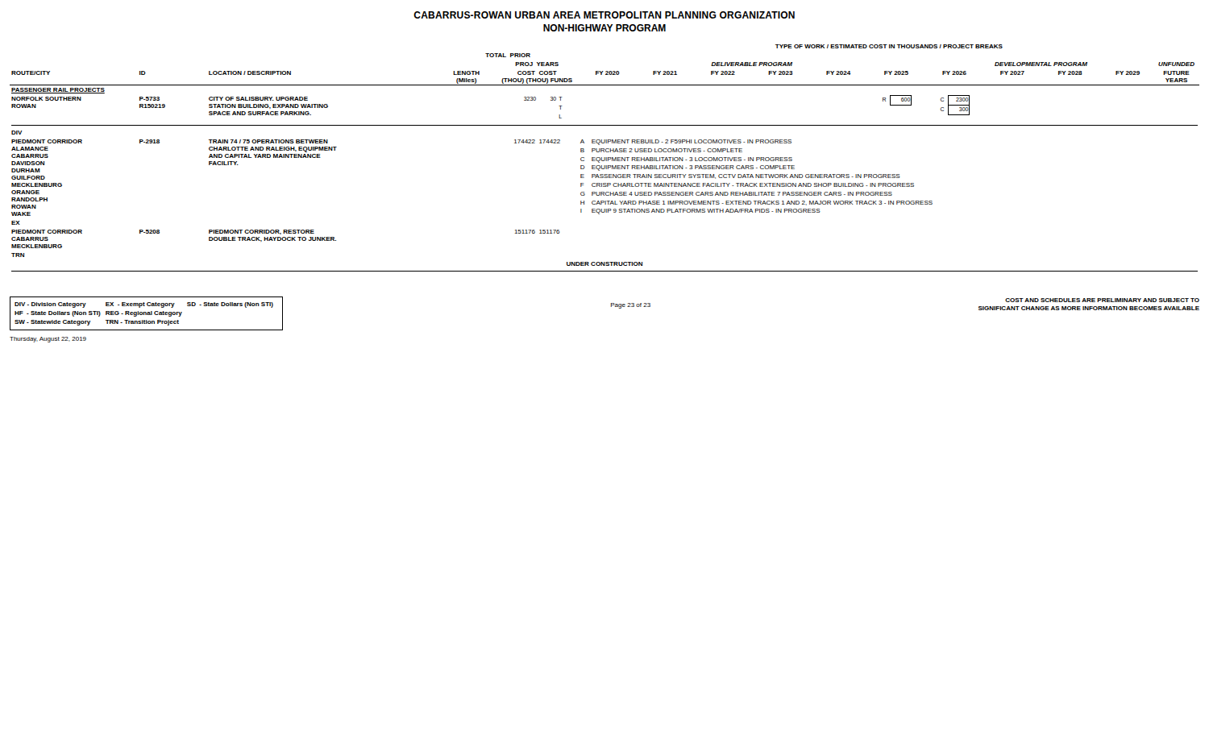CABARRUS-ROWAN URBAN AREA METROPOLITAN PLANNING ORGANIZATION
NON-HIGHWAY PROGRAM
| | TYPE OF WORK / ESTIMATED COST IN THOUSANDS / PROJECT BREAKS |
| --- | --- |
| | TOTAL PRIOR | |
| | | | | PROJ YEARS | DELIVERABLE PROGRAM | DEVELOPMENTAL PROGRAM | UNFUNDED |
| ROUTE/CITY | ID | LOCATION / DESCRIPTION | LENGTH (Miles) | COST COST (THOU) (THOU) FUNDS | FY 2020 | FY 2021 | FY 2022 | FY 2023 | FY 2024 | FY 2025 | FY 2026 | FY 2027 | FY 2028 | FY 2029 | FUTURE YEARS | |
| PASSENGER RAIL PROJECTS |
| NORFOLK SOUTHERN ROWAN | P-5733 R150219 | CITY OF SALISBURY. UPGRADE STATION BUILDING, EXPAND WAITING SPACE AND SURFACE PARKING. | | / / 3230 / 30 / T / / / / / T / / / / / L / | | | | | | / R / 600 / | / C / 2300 / / C / 300 / | | | | | |
| DIV |
| PIEDMONT CORRIDOR ALAMANCE CABARRUS DAVIDSON DURHAM GUILFORD MECKLENBURG ORANGE RANDOLPH ROWAN WAKE | P-2918 | TRAIN 74 / 75 OPERATIONS BETWEEN CHARLOTTE AND RALEIGH, EQUIPMENT AND CAPITAL YARD MAINTENANCE FACILITY. | | 174422 174422 | A EQUIPMENT REBUILD - 2 F59PHI LOCOMOTIVES - IN PROGRESS B PURCHASE 2 USED LOCOMOTIVES - COMPLETE C EQUIPMENT REHABILITATION - 3 LOCOMOTIVES - IN PROGRESS D EQUIPMENT REHABILITATION - 3 PASSENGER CARS - COMPLETE E PASSENGER TRAIN SECURITY SYSTEM, CCTV DATA NETWORK AND GENERATORS - IN PROGRESS F CRISP CHARLOTTE MAINTENANCE FACILITY - TRACK EXTENSION AND SHOP BUILDING - IN PROGRESS G PURCHASE 4 USED PASSENGER CARS AND REHABILITATE 7 PASSENGER CARS - IN PROGRESS H CAPITAL YARD PHASE 1 IMPROVEMENTS - EXTEND TRACKS 1 AND 2, MAJOR WORK TRACK 3 - IN PROGRESS I EQUIP 9 STATIONS AND PLATFORMS WITH ADA/FRA PIDS - IN PROGRESS |
| EX |
| PIEDMONT CORRIDOR CABARRUS MECKLENBURG | P-5208 | PIEDMONT CORRIDOR, RESTORE DOUBLE TRACK, HAYDOCK TO JUNKER. | | 151176 151176 | |
| TRN |
| UNDER CONSTRUCTION |
| DIV - Division Category | EX - Exempt Category | SD - State Dollars (Non STI) |
| HF - State Dollars (Non STI) | REG - Regional Category | |
| SW - Statewide Category | TRN - Transition Project | |
Page 23 of 23
COST AND SCHEDULES ARE PRELIMINARY AND SUBJECT TO
SIGNIFICANT CHANGE AS MORE INFORMATION BECOMES AVAILABLE
Thursday, August 22, 2019